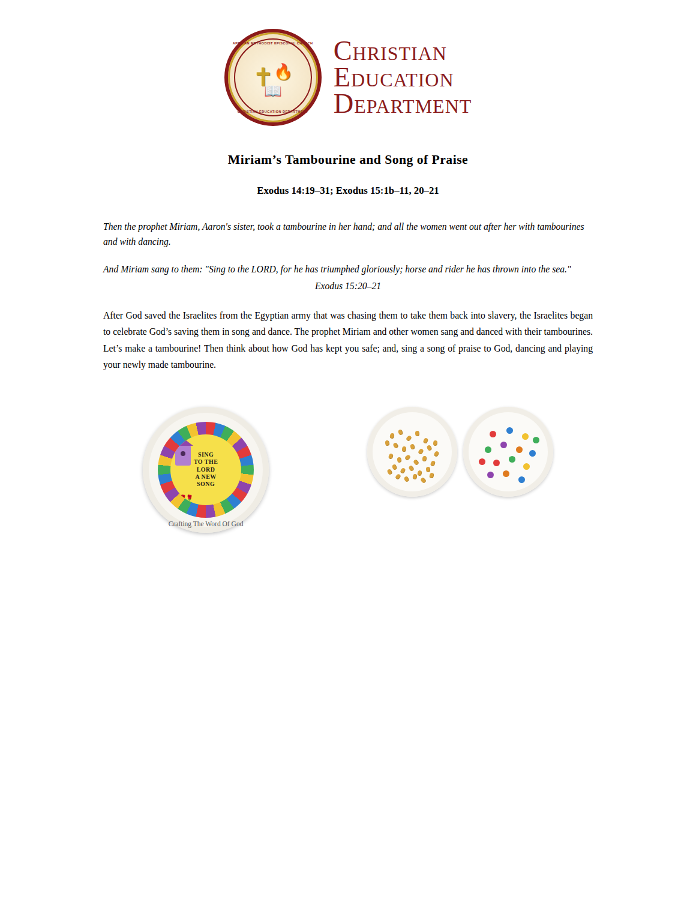African Methodist Episcopal Church
✝🔥
📖
Christian Education Department
Christian Education Department
Miriam’s Tambourine and Song of Praise
Exodus 14:19–31; Exodus 15:1b–11, 20–21
Then the prophet Miriam, Aaron's sister, took a tambourine in her hand; and all the women went out after her with tambourines and with dancing.
And Miriam sang to them: "Sing to the LORD, for he has triumphed gloriously; horse and rider he has thrown into the sea." Exodus 15:20–21
After God saved the Israelites from the Egyptian army that was chasing them to take them back into slavery, the Israelites began to celebrate God’s saving them in song and dance. The prophet Miriam and other women sang and danced with their tambourines. Let’s make a tambourine! Then think about how God has kept you safe; and, sing a song of praise to God, dancing and playing your newly made tambourine.
🦋
🌹🌹🌹
Sing
to the
Lord
a new
song
Crafting The Word Of God